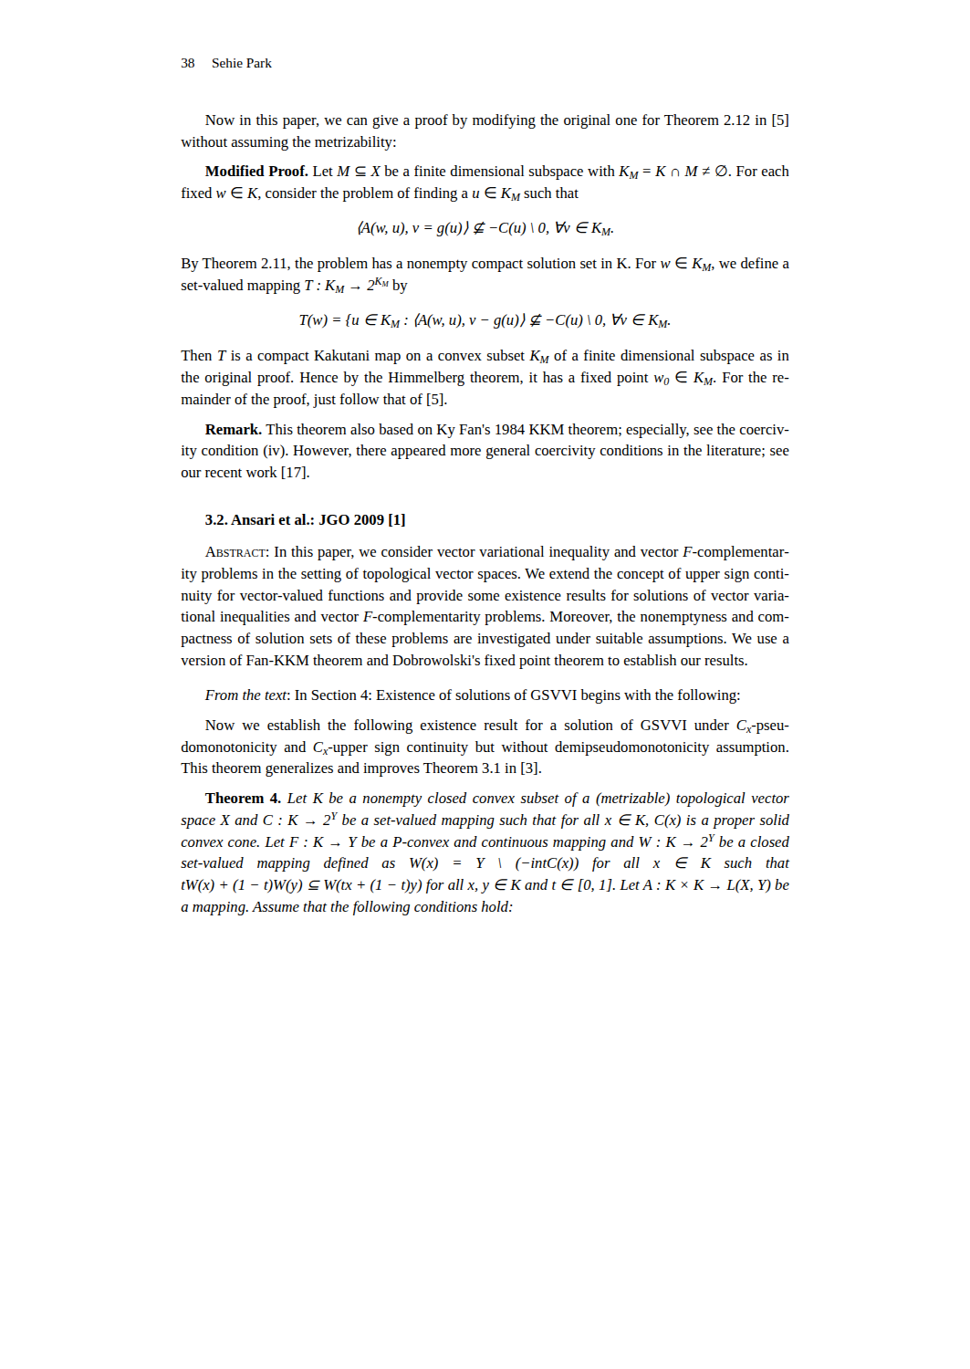38 Sehie Park
Now in this paper, we can give a proof by modifying the original one for Theorem 2.12 in [5] without assuming the metrizability:
Modified Proof. Let M ⊆ X be a finite dimensional subspace with KM = K ∩ M ≠ ∅. For each fixed w ∈ K, consider the problem of finding a u ∈ KM such that
⟨A(w, u), v = g(u)⟩ ⊈ −C(u) \ 0, ∀v ∈ KM.
By Theorem 2.11, the problem has a nonempty compact solution set in K. For w ∈ KM, we define a set-valued mapping T : KM → 2KM by
T(w) = {u ∈ KM : ⟨A(w, u), v − g(u)⟩ ⊈ −C(u) \ 0, ∀v ∈ KM.
Then T is a compact Kakutani map on a convex subset KM of a finite dimensional subspace as in the original proof. Hence by the Himmelberg theorem, it has a fixed point w0 ∈ KM. For the remainder of the proof, just follow that of [5].
Remark. This theorem also based on Ky Fan's 1984 KKM theorem; especially, see the coercivity condition (iv). However, there appeared more general coercivity conditions in the literature; see our recent work [17].
3.2. Ansari et al.: JGO 2009 [1]
Abstract: In this paper, we consider vector variational inequality and vector F-complementarity problems in the setting of topological vector spaces. We extend the concept of upper sign continuity for vector-valued functions and provide some existence results for solutions of vector variational inequalities and vector F-complementarity problems. Moreover, the nonemptyness and compactness of solution sets of these problems are investigated under suitable assumptions. We use a version of Fan-KKM theorem and Dobrowolski's fixed point theorem to establish our results.
From the text: In Section 4: Existence of solutions of GSVVI begins with the following:
Now we establish the following existence result for a solution of GSVVI under Cx-pseudomonotonicity and Cx-upper sign continuity but without demipseudomonotonicity assumption. This theorem generalizes and improves Theorem 3.1 in [3].
Theorem 4. Let K be a nonempty closed convex subset of a (metrizable) topological vector space X and C : K → 2Y be a set-valued mapping such that for all x ∈ K, C(x) is a proper solid convex cone. Let F : K → Y be a P-convex and continuous mapping and W : K → 2Y be a closed set-valued mapping defined as W(x) = Y \ (−intC(x)) for all x ∈ K such that tW(x) + (1 − t)W(y) ⊆ W(tx + (1 − t)y) for all x, y ∈ K and t ∈ [0, 1]. Let A : K × K → L(X, Y) be a mapping. Assume that the following conditions hold: